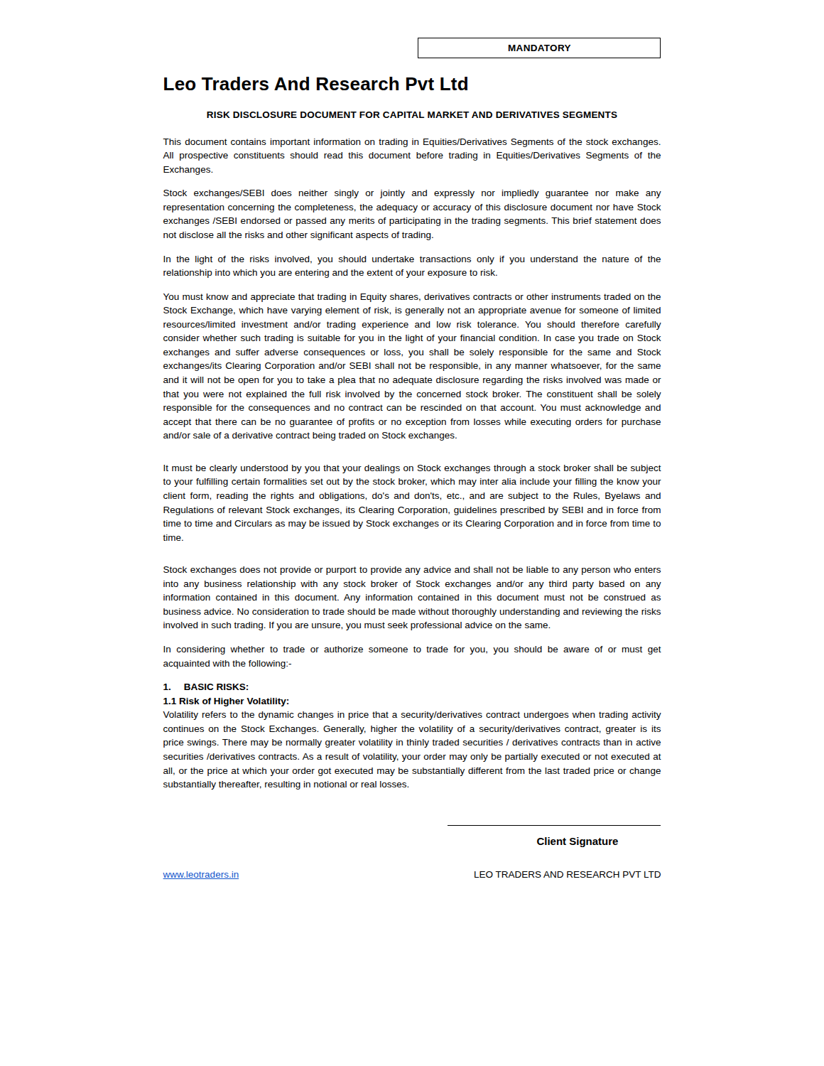MANDATORY
Leo Traders And Research Pvt Ltd
RISK DISCLOSURE DOCUMENT FOR CAPITAL MARKET AND DERIVATIVES SEGMENTS
This document contains important information on trading in Equities/Derivatives Segments of the stock exchanges. All prospective constituents should read this document before trading in Equities/Derivatives Segments of the Exchanges.
Stock exchanges/SEBI does neither singly or jointly and expressly nor impliedly guarantee nor make any representation concerning the completeness, the adequacy or accuracy of this disclosure document nor have Stock exchanges /SEBI endorsed or passed any merits of participating in the trading segments. This brief statement does not disclose all the risks and other significant aspects of trading.
In the light of the risks involved, you should undertake transactions only if you understand the nature of the relationship into which you are entering and the extent of your exposure to risk.
You must know and appreciate that trading in Equity shares, derivatives contracts or other instruments traded on the Stock Exchange, which have varying element of risk, is generally not an appropriate avenue for someone of limited resources/limited investment and/or trading experience and low risk tolerance. You should therefore carefully consider whether such trading is suitable for you in the light of your financial condition. In case you trade on Stock exchanges and suffer adverse consequences or loss, you shall be solely responsible for the same and Stock exchanges/its Clearing Corporation and/or SEBI shall not be responsible, in any manner whatsoever, for the same and it will not be open for you to take a plea that no adequate disclosure regarding the risks involved was made or that you were not explained the full risk involved by the concerned stock broker. The constituent shall be solely responsible for the consequences and no contract can be rescinded on that account. You must acknowledge and accept that there can be no guarantee of profits or no exception from losses while executing orders for purchase and/or sale of a derivative contract being traded on Stock exchanges.
It must be clearly understood by you that your dealings on Stock exchanges through a stock broker shall be subject to your fulfilling certain formalities set out by the stock broker, which may inter alia include your filling the know your client form, reading the rights and obligations, do's and don'ts, etc., and are subject to the Rules, Byelaws and Regulations of relevant Stock exchanges, its Clearing Corporation, guidelines prescribed by SEBI and in force from time to time and Circulars as may be issued by Stock exchanges or its Clearing Corporation and in force from time to time.
Stock exchanges does not provide or purport to provide any advice and shall not be liable to any person who enters into any business relationship with any stock broker of Stock exchanges and/or any third party based on any information contained in this document. Any information contained in this document must not be construed as business advice. No consideration to trade should be made without thoroughly understanding and reviewing the risks involved in such trading. If you are unsure, you must seek professional advice on the same.
In considering whether to trade or authorize someone to trade for you, you should be aware of or must get acquainted with the following:-
1. BASIC RISKS:
1.1 Risk of Higher Volatility:
Volatility refers to the dynamic changes in price that a security/derivatives contract undergoes when trading activity continues on the Stock Exchanges. Generally, higher the volatility of a security/derivatives contract, greater is its price swings. There may be normally greater volatility in thinly traded securities / derivatives contracts than in active securities /derivatives contracts. As a result of volatility, your order may only be partially executed or not executed at all, or the price at which your order got executed may be substantially different from the last traded price or change substantially thereafter, resulting in notional or real losses.
Client Signature
www.leotraders.in
LEO TRADERS AND RESEARCH PVT LTD